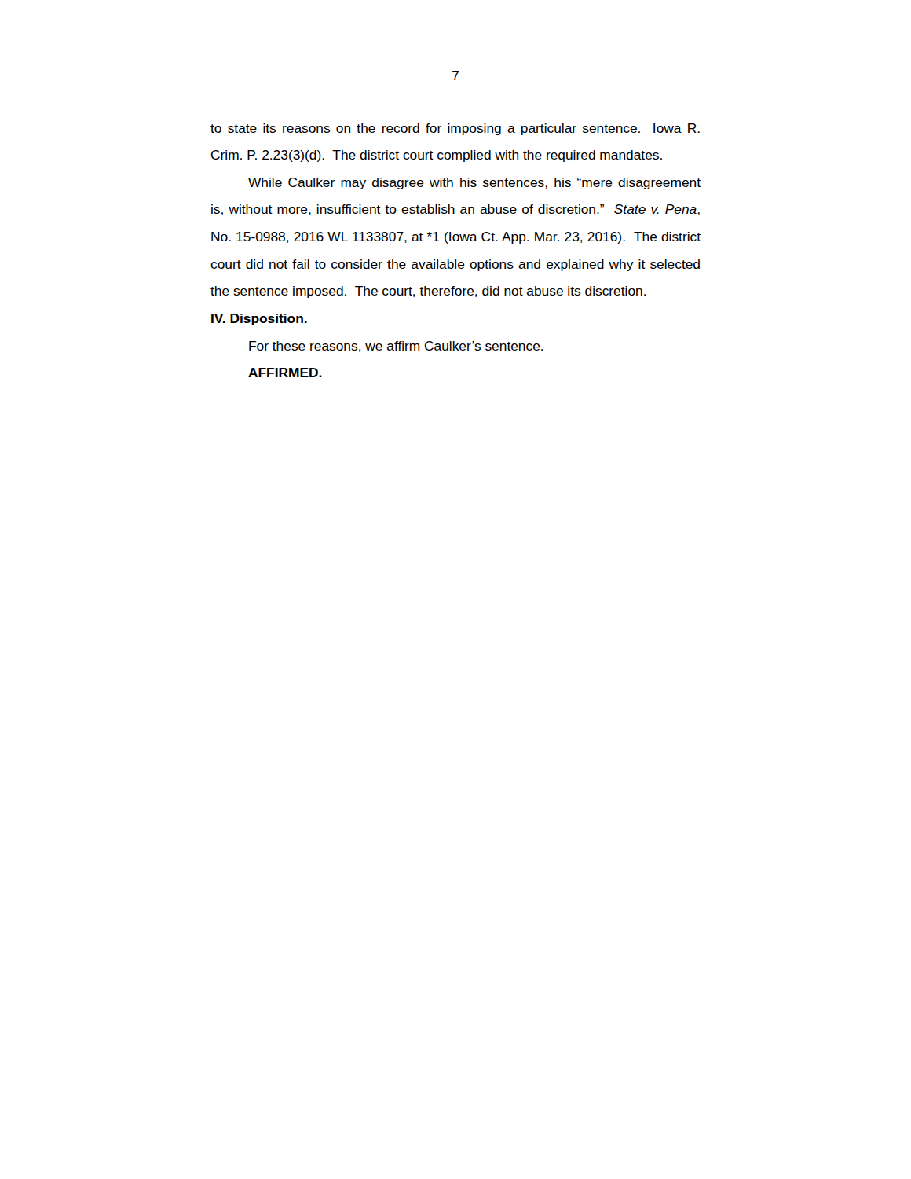7
to state its reasons on the record for imposing a particular sentence. Iowa R. Crim. P. 2.23(3)(d). The district court complied with the required mandates.
While Caulker may disagree with his sentences, his “mere disagreement is, without more, insufficient to establish an abuse of discretion.” State v. Pena, No. 15-0988, 2016 WL 1133807, at *1 (Iowa Ct. App. Mar. 23, 2016). The district court did not fail to consider the available options and explained why it selected the sentence imposed. The court, therefore, did not abuse its discretion.
IV. Disposition.
For these reasons, we affirm Caulker’s sentence.
AFFIRMED.